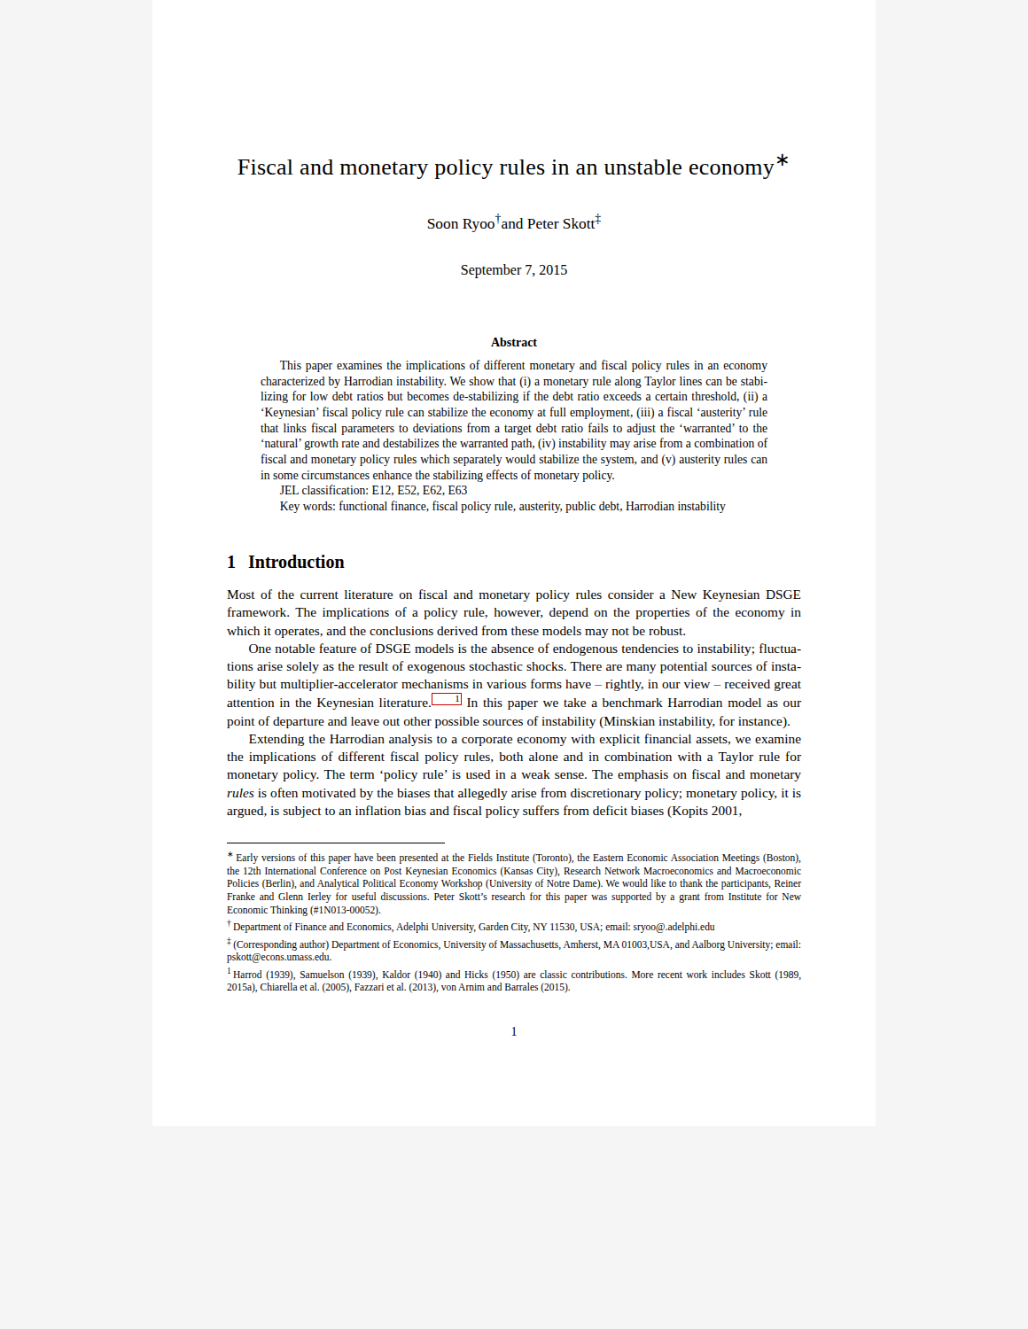Fiscal and monetary policy rules in an unstable economy∗
Soon Ryoo†and Peter Skott‡
September 7, 2015
Abstract
This paper examines the implications of different monetary and fiscal policy rules in an economy characterized by Harrodian instability. We show that (i) a monetary rule along Taylor lines can be stabilizing for low debt ratios but becomes de-stabilizing if the debt ratio exceeds a certain threshold, (ii) a ‘Keynesian’ fiscal policy rule can stabilize the economy at full employment, (iii) a fiscal ‘austerity’ rule that links fiscal parameters to deviations from a target debt ratio fails to adjust the ‘warranted’ to the ‘natural’ growth rate and destabilizes the warranted path, (iv) instability may arise from a combination of fiscal and monetary policy rules which separately would stabilize the system, and (v) austerity rules can in some circumstances enhance the stabilizing effects of monetary policy.
JEL classification: E12, E52, E62, E63
Key words: functional finance, fiscal policy rule, austerity, public debt, Harrodian instability
1 Introduction
Most of the current literature on fiscal and monetary policy rules consider a New Keynesian DSGE framework. The implications of a policy rule, however, depend on the properties of the economy in which it operates, and the conclusions derived from these models may not be robust.
One notable feature of DSGE models is the absence of endogenous tendencies to instability; fluctuations arise solely as the result of exogenous stochastic shocks. There are many potential sources of instability but multiplier-accelerator mechanisms in various forms have – rightly, in our view – received great attention in the Keynesian literature.1 In this paper we take a benchmark Harrodian model as our point of departure and leave out other possible sources of instability (Minskian instability, for instance).
Extending the Harrodian analysis to a corporate economy with explicit financial assets, we examine the implications of different fiscal policy rules, both alone and in combination with a Taylor rule for monetary policy. The term ‘policy rule’ is used in a weak sense. The emphasis on fiscal and monetary rules is often motivated by the biases that allegedly arise from discretionary policy; monetary policy, it is argued, is subject to an inflation bias and fiscal policy suffers from deficit biases (Kopits 2001,
∗Early versions of this paper have been presented at the Fields Institute (Toronto), the Eastern Economic Association Meetings (Boston), the 12th International Conference on Post Keynesian Economics (Kansas City), Research Network Macroeconomics and Macroeconomic Policies (Berlin), and Analytical Political Economy Workshop (University of Notre Dame). We would like to thank the participants, Reiner Franke and Glenn Ierley for useful discussions. Peter Skott’s research for this paper was supported by a grant from Institute for New Economic Thinking (#1N013-00052).
†Department of Finance and Economics, Adelphi University, Garden City, NY 11530, USA; email: sryoo@.adelphi.edu
‡(Corresponding author) Department of Economics, University of Massachusetts, Amherst, MA 01003,USA, and Aalborg University; email: pskott@econs.umass.edu.
1 Harrod (1939), Samuelson (1939), Kaldor (1940) and Hicks (1950) are classic contributions. More recent work includes Skott (1989, 2015a), Chiarella et al. (2005), Fazzari et al. (2013), von Arnim and Barrales (2015).
1